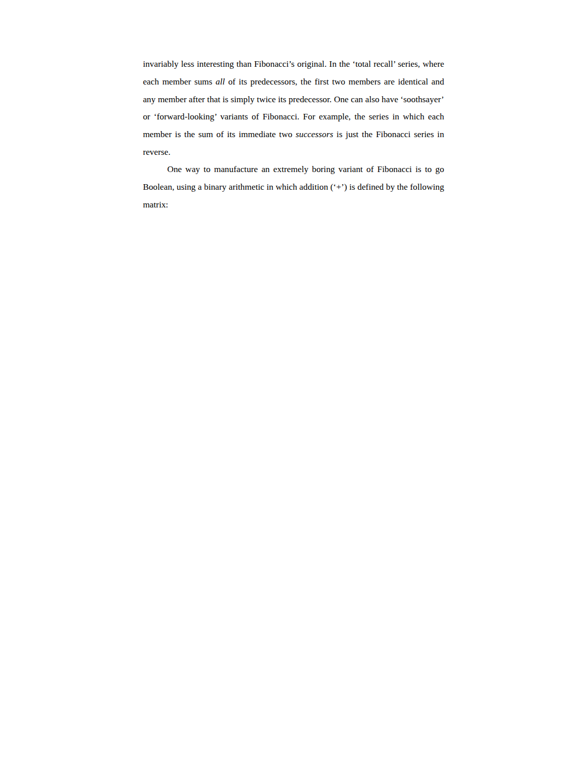invariably less interesting than Fibonacci’s original. In the ‘total recall’ series, where each member sums all of its predecessors, the first two members are identical and any member after that is simply twice its predecessor. One can also have ‘soothsayer’ or ‘forward-looking’ variants of Fibonacci. For example, the series in which each member is the sum of its immediate two successors is just the Fibonacci series in reverse.
One way to manufacture an extremely boring variant of Fibonacci is to go Boolean, using a binary arithmetic in which addition (‘+’) is defined by the following matrix: